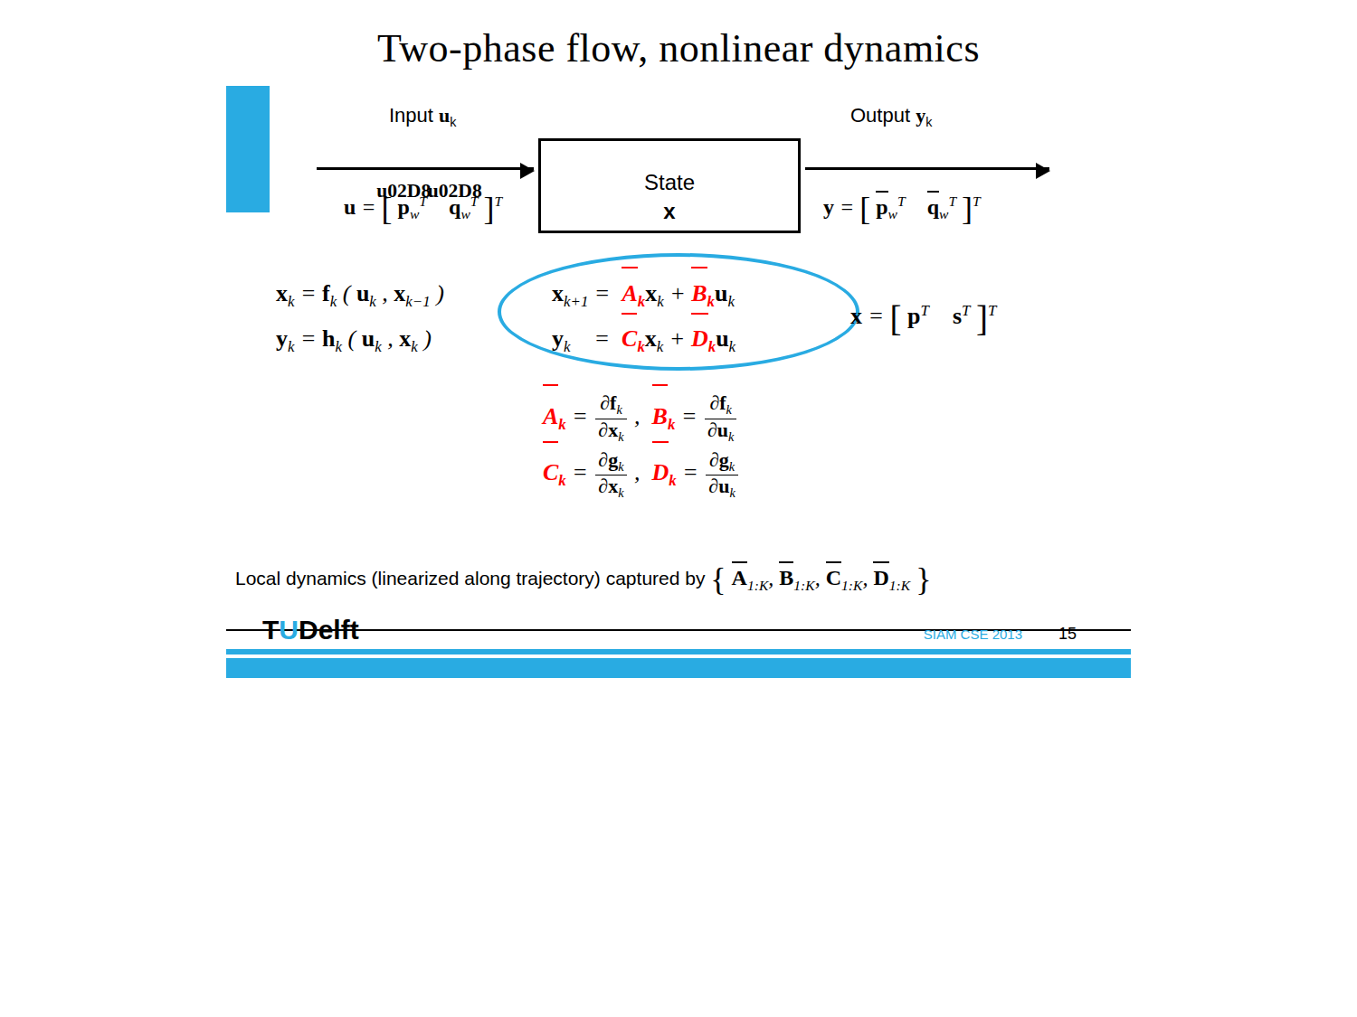Two-phase flow, nonlinear dynamics
Input uk
Output yk
State x
u = [ pwT qwT ]T
y = [ pwT qwT ]T
xk = fk ( uk , xk−1 )
yk = hk ( uk , xk )
xk+1 = Akxk + Bkuk
yk = Ckxk + Dkuk
x = [ pT sT ]T
Ak = ∂fk∂xk , Bk = ∂fk∂uk
Ck = ∂gk∂xk , Dk = ∂gk∂uk
Local dynamics (linearized along trajectory) captured by { A1:K, B1:K, C1:K, D1:K }
TUDelft
SIAM CSE 2013
15